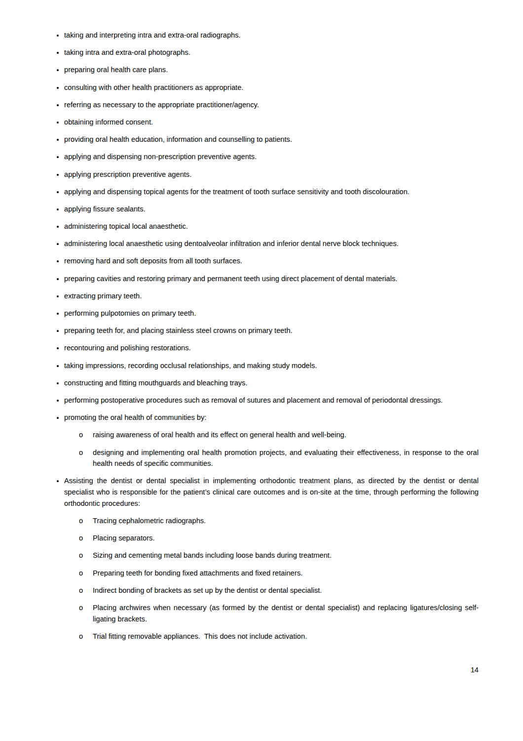taking and interpreting intra and extra-oral radiographs.
taking intra and extra-oral photographs.
preparing oral health care plans.
consulting with other health practitioners as appropriate.
referring as necessary to the appropriate practitioner/agency.
obtaining informed consent.
providing oral health education, information and counselling to patients.
applying and dispensing non-prescription preventive agents.
applying prescription preventive agents.
applying and dispensing topical agents for the treatment of tooth surface sensitivity and tooth discolouration.
applying fissure sealants.
administering topical local anaesthetic.
administering local anaesthetic using dentoalveolar infiltration and inferior dental nerve block techniques.
removing hard and soft deposits from all tooth surfaces.
preparing cavities and restoring primary and permanent teeth using direct placement of dental materials.
extracting primary teeth.
performing pulpotomies on primary teeth.
preparing teeth for, and placing stainless steel crowns on primary teeth.
recontouring and polishing restorations.
taking impressions, recording occlusal relationships, and making study models.
constructing and fitting mouthguards and bleaching trays.
performing postoperative procedures such as removal of sutures and placement and removal of periodontal dressings.
promoting the oral health of communities by:
raising awareness of oral health and its effect on general health and well-being.
designing and implementing oral health promotion projects, and evaluating their effectiveness, in response to the oral health needs of specific communities.
Assisting the dentist or dental specialist in implementing orthodontic treatment plans, as directed by the dentist or dental specialist who is responsible for the patient’s clinical care outcomes and is on-site at the time, through performing the following orthodontic procedures:
Tracing cephalometric radiographs.
Placing separators.
Sizing and cementing metal bands including loose bands during treatment.
Preparing teeth for bonding fixed attachments and fixed retainers.
Indirect bonding of brackets as set up by the dentist or dental specialist.
Placing archwires when necessary (as formed by the dentist or dental specialist) and replacing ligatures/closing self- ligating brackets.
Trial fitting removable appliances. This does not include activation.
14